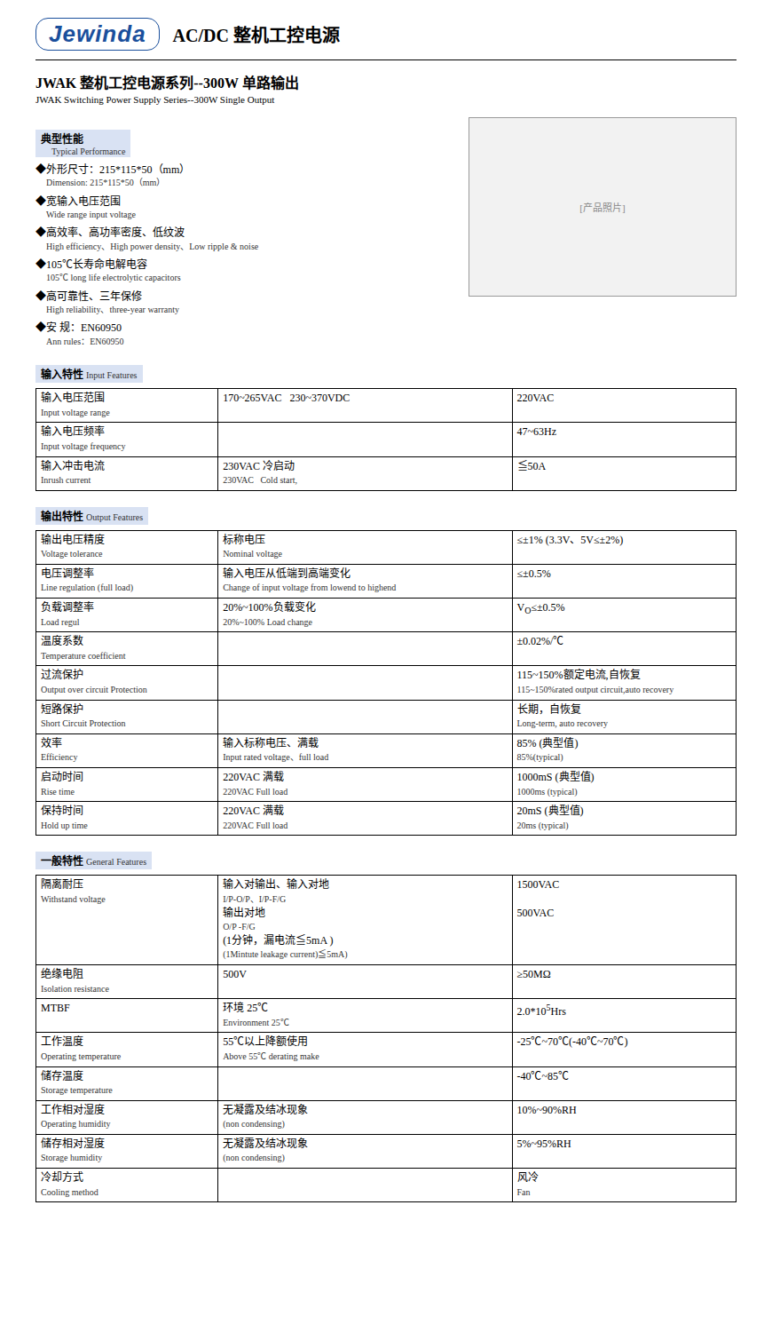Jewinda AC/DC 整机工控电源
JWAK 整机工控电源系列--300W 单路输出
JWAK Switching Power Supply Series--300W Single Output
典型性能 Typical Performance
◆外形尺寸：215*115*50（mm） Dimension: 215*115*50（mm）
◆宽输入电压范围 Wide range input voltage
◆高效率、高功率密度、低纹波 High efficiency、High power density、Low ripple & noise
◆105℃长寿命电解电容 105℃ long life electrolytic capacitors
◆高可靠性、三年保修 High reliability、three-year warranty
◆安 规：EN60950 Ann rules：EN60950
[产品照片]
输入特性 Input Features
| 输入电压范围 Input voltage range | 170~265VAC 230~370VDC | 220VAC |
| 输入电压频率 Input voltage frequency | | 47~63Hz |
| 输入冲击电流 Inrush current | 230VAC 冷启动 230VAC Cold start, | ≦50A |
输出特性 Output Features
| 输出电压精度 Voltage tolerance | 标称电压 Nominal voltage | ≤±1% (3.3V、5V≤±2%) |
| 电压调整率 Line regulation (full load) | 输入电压从低端到高端变化 Change of input voltage from lowend to highend | ≤±0.5% |
| 负载调整率 Load regul | 20%~100%负载变化 20%~100% Load change | V O ≤±0.5% |
| 温度系数 Temperature coefficient | | ±0.02%/℃ |
| 过流保护 Output over circuit Protection | | 115~150%额定电流,自恢复 115~150%rated output circuit,auto recovery |
| 短路保护 Short Circuit Protection | | 长期，自恢复 Long-term, auto recovery |
| 效率 Efficiency | 输入标称电压、满载 Input rated voltage、full load | 85% (典型值) 85%(typical) |
| 启动时间 Rise time | 220VAC 满载 220VAC Full load | 1000mS (典型值) 1000ms (typical) |
| 保持时间 Hold up time | 220VAC 满载 220VAC Full load | 20mS (典型值) 20ms (typical) |
一般特性 General Features
| 隔离耐压 Withstand voltage | 输入对输出、输入对地 I/P-O/P、I/P-F/G 输出对地 O/P -F/G (1分钟，漏电流≦5mA ) (1Mintute leakage current)≦5mA) | 1500VAC 500VAC |
| 绝缘电阻 Isolation resistance | 500V | ≥50MΩ |
| MTBF | 环境 25℃ Environment 25℃ | 2.0*10 5 Hrs |
| 工作温度 Operating temperature | 55℃以上降额使用 Above 55℃ derating make | -25℃~70℃(-40℃~70℃) |
| 储存温度 Storage temperature | | -40℃~85℃ |
| 工作相对湿度 Operating humidity | 无凝露及结冰现象 (non condensing) | 10%~90%RH |
| 储存相对湿度 Storage humidity | 无凝露及结冰现象 (non condensing) | 5%~95%RH |
| 冷却方式 Cooling method | | 风冷 Fan |